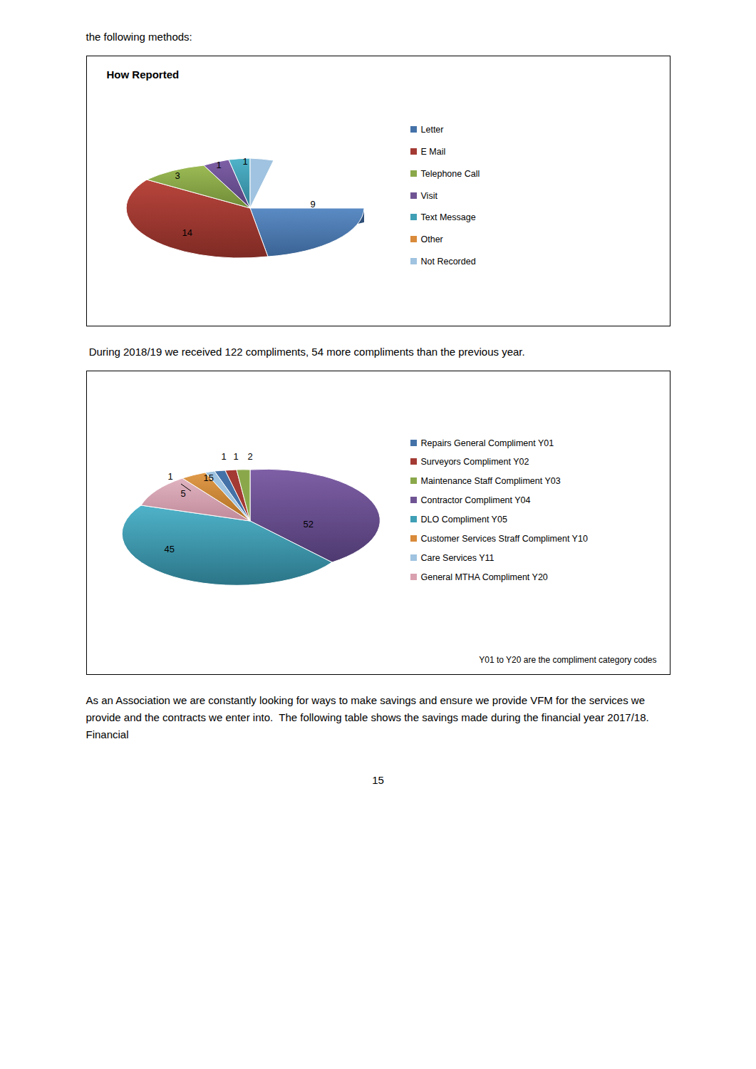the following methods:
How Reported
9 14 3 1 1
Letter
E Mail
Telephone Call
Visit
Text Message
Other
Not Recorded
During 2018/19 we received 122 compliments, 54 more compliments than the previous year.
1 1 2 1 5 15 52 45
Repairs General Compliment Y01
Surveyors Compliment Y02
Maintenance Staff Compliment Y03
Contractor Compliment Y04
DLO Compliment Y05
Customer Services Straff Compliment Y10
Care Services Y11
General MTHA Compliment Y20
Y01 to Y20 are the compliment category codes
As an Association we are constantly looking for ways to make savings and ensure we provide VFM for the services we provide and the contracts we enter into. The following table shows the savings made during the financial year 2017/18. Financial
15